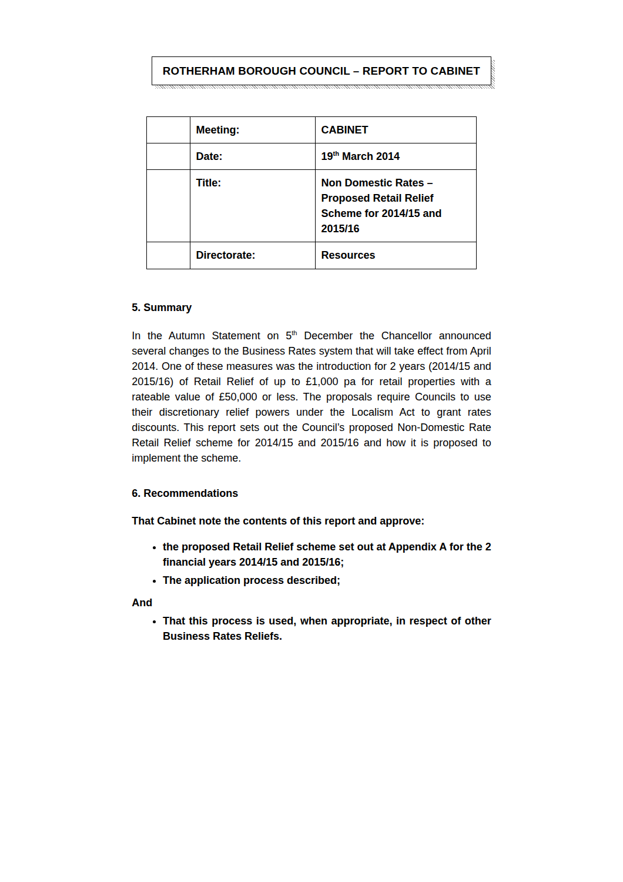ROTHERHAM BOROUGH COUNCIL – REPORT TO CABINET
| | Meeting: | CABINET |
| | Date: | 19 th March 2014 |
| | Title: | Non Domestic Rates – Proposed Retail Relief Scheme for 2014/15 and 2015/16 |
| | Directorate: | Resources |
5. Summary
In the Autumn Statement on 5th December the Chancellor announced several changes to the Business Rates system that will take effect from April 2014. One of these measures was the introduction for 2 years (2014/15 and 2015/16) of Retail Relief of up to £1,000 pa for retail properties with a rateable value of £50,000 or less. The proposals require Councils to use their discretionary relief powers under the Localism Act to grant rates discounts. This report sets out the Council’s proposed Non-Domestic Rate Retail Relief scheme for 2014/15 and 2015/16 and how it is proposed to implement the scheme.
6. Recommendations
That Cabinet note the contents of this report and approve:
the proposed Retail Relief scheme set out at Appendix A for the 2 financial years 2014/15 and 2015/16;
The application process described;
And
That this process is used, when appropriate, in respect of other Business Rates Reliefs.